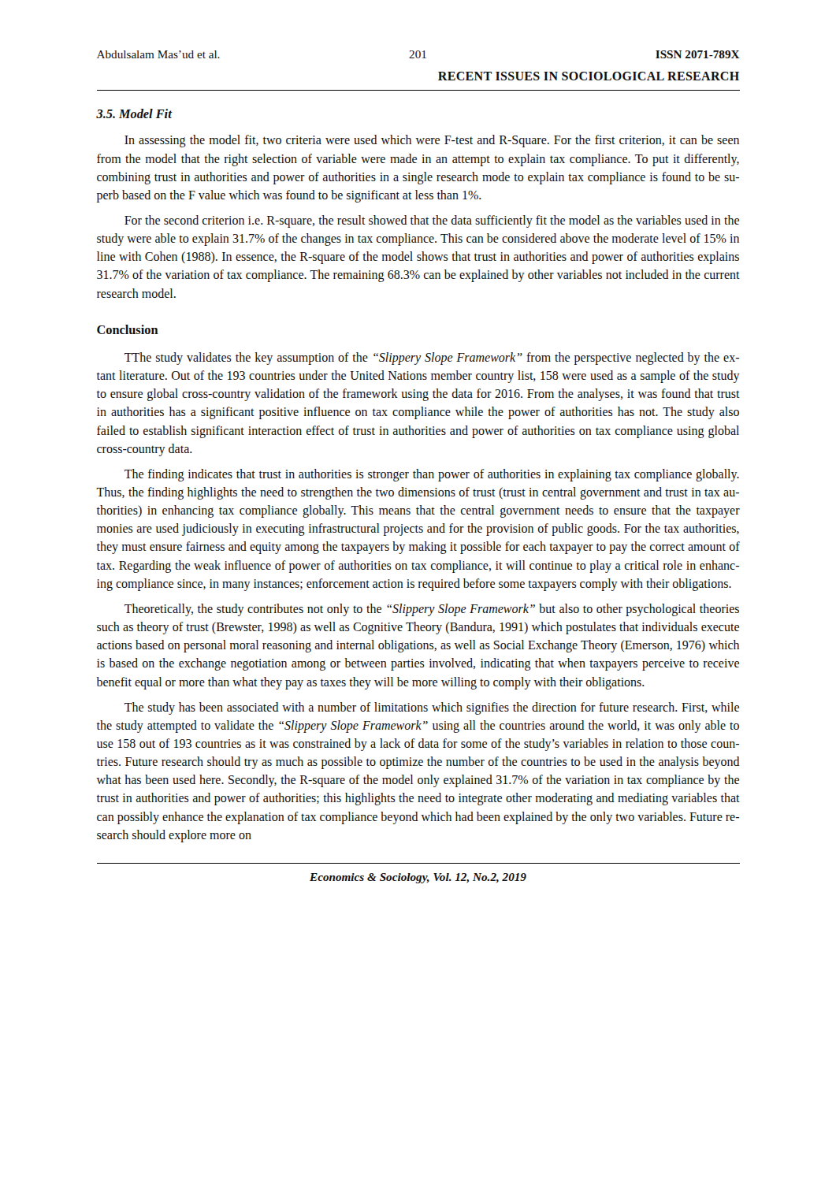Abdulsalam Mas’ud et al.
201
ISSN 2071-789X
RECENT ISSUES IN SOCIOLOGICAL RESEARCH
3.5. Model Fit
In assessing the model fit, two criteria were used which were F-test and R-Square. For the first criterion, it can be seen from the model that the right selection of variable were made in an attempt to explain tax compliance. To put it differently, combining trust in authorities and power of authorities in a single research mode to explain tax compliance is found to be superb based on the F value which was found to be significant at less than 1%.
For the second criterion i.e. R-square, the result showed that the data sufficiently fit the model as the variables used in the study were able to explain 31.7% of the changes in tax compliance. This can be considered above the moderate level of 15% in line with Cohen (1988). In essence, the R-square of the model shows that trust in authorities and power of authorities explains 31.7% of the variation of tax compliance. The remaining 68.3% can be explained by other variables not included in the current research model.
Conclusion
TThe study validates the key assumption of the “Slippery Slope Framework” from the perspective neglected by the extant literature. Out of the 193 countries under the United Nations member country list, 158 were used as a sample of the study to ensure global cross-country validation of the framework using the data for 2016. From the analyses, it was found that trust in authorities has a significant positive influence on tax compliance while the power of authorities has not. The study also failed to establish significant interaction effect of trust in authorities and power of authorities on tax compliance using global cross-country data.
The finding indicates that trust in authorities is stronger than power of authorities in explaining tax compliance globally. Thus, the finding highlights the need to strengthen the two dimensions of trust (trust in central government and trust in tax authorities) in enhancing tax compliance globally. This means that the central government needs to ensure that the taxpayer monies are used judiciously in executing infrastructural projects and for the provision of public goods. For the tax authorities, they must ensure fairness and equity among the taxpayers by making it possible for each taxpayer to pay the correct amount of tax. Regarding the weak influence of power of authorities on tax compliance, it will continue to play a critical role in enhancing compliance since, in many instances; enforcement action is required before some taxpayers comply with their obligations.
Theoretically, the study contributes not only to the “Slippery Slope Framework” but also to other psychological theories such as theory of trust (Brewster, 1998) as well as Cognitive Theory (Bandura, 1991) which postulates that individuals execute actions based on personal moral reasoning and internal obligations, as well as Social Exchange Theory (Emerson, 1976) which is based on the exchange negotiation among or between parties involved, indicating that when taxpayers perceive to receive benefit equal or more than what they pay as taxes they will be more willing to comply with their obligations.
The study has been associated with a number of limitations which signifies the direction for future research. First, while the study attempted to validate the “Slippery Slope Framework” using all the countries around the world, it was only able to use 158 out of 193 countries as it was constrained by a lack of data for some of the study’s variables in relation to those countries. Future research should try as much as possible to optimize the number of the countries to be used in the analysis beyond what has been used here. Secondly, the R-square of the model only explained 31.7% of the variation in tax compliance by the trust in authorities and power of authorities; this highlights the need to integrate other moderating and mediating variables that can possibly enhance the explanation of tax compliance beyond which had been explained by the only two variables. Future research should explore more on
Economics & Sociology, Vol. 12, No.2, 2019